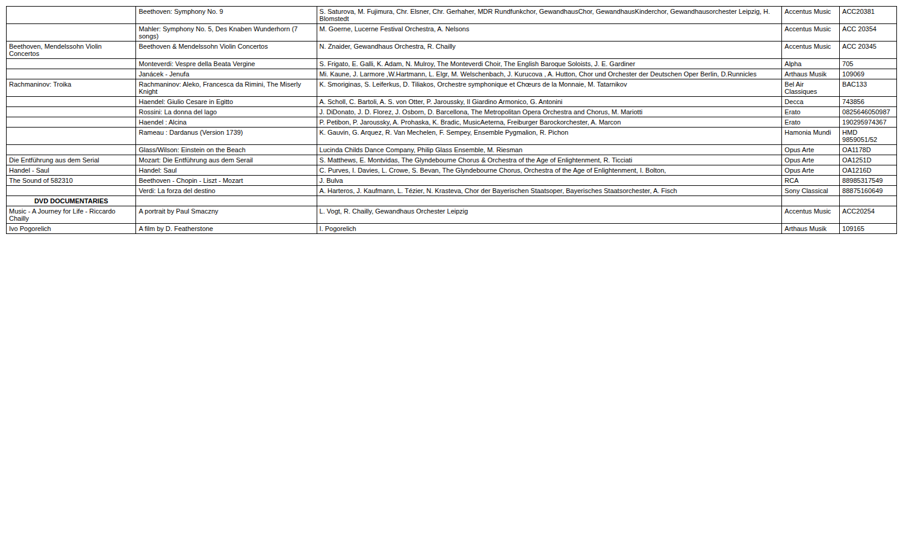| | Beethoven: Symphony No. 9 | S. Saturova, M. Fujimura, Chr. Elsner, Chr. Gerhaher, MDR Rundfunkchor, GewandhausChor, GewandhausKinderchor, Gewandhausorchester Leipzig, H. Blomstedt | Accentus Music | ACC20381 |
| | Mahler: Symphony No. 5, Des Knaben Wunderhorn (7 songs) | M. Goerne, Lucerne Festival Orchestra, A. Nelsons | Accentus Music | ACC 20354 |
| Beethoven, Mendelssohn Violin Concertos | Beethoven & Mendelssohn Violin Concertos | N. Znaider, Gewandhaus Orchestra, R. Chailly | Accentus Music | ACC 20345 |
| | Monteverdi: Vespre della Beata Vergine | S. Frigato, E. Galli, K. Adam, N. Mulroy, The Monteverdi Choir, The English Baroque Soloists, J. E. Gardiner | Alpha | 705 |
| | Janácek - Jenufa | Mi. Kaune, J. Larmore ,W.Hartmann, L. Elgr, M. Welschenbach, J. Kurucova , A. Hutton, Chor und Orchester der Deutschen Oper Berlin, D.Runnicles | Arthaus Musik | 109069 |
| Rachmaninov: Troika | Rachmaninov: Aleko, Francesca da Rimini, The Miserly Knight | K. Smoriginas, S. Leiferkus, D. Tiliakos, Orchestre symphonique et Chœurs de la Monnaie, M. Tatarnikov | Bel Air Classiques | BAC133 |
| | Haendel: Giulio Cesare in Egitto | A. Scholl, C. Bartoli, A. S. von Otter, P. Jaroussky, Il Giardino Armonico, G. Antonini | Decca | 743856 |
| | Rossini: La donna del lago | J. DiDonato, J. D. Florez, J. Osborn, D. Barcellona, The Metropolitan Opera Orchestra and Chorus, M. Mariotti | Erato | 0825646050987 |
| | Haendel : Alcina | P. Petibon, P. Jaroussky, A. Prohaska, K. Bradic, MusicAeterna, Freiburger Barockorchester, A. Marcon | Erato | 190295974367 |
| | Rameau : Dardanus (Version 1739) | K. Gauvin, G. Arquez, R. Van Mechelen, F. Sempey, Ensemble Pygmalion, R. Pichon | Hamonia Mundi | HMD 9859051/52 |
| | Glass/Wilson: Einstein on the Beach | Lucinda Childs Dance Company, Philip Glass Ensemble, M. Riesman | Opus Arte | OA1178D |
| Die Entführung aus dem Serial | Mozart: Die Entführung aus dem Serail | S. Matthews, E. Montvidas, The Glyndebourne Chorus & Orchestra of the Age of Enlightenment, R. Ticciati | Opus Arte | OA1251D |
| Handel - Saul | Handel: Saul | C. Purves, I. Davies, L. Crowe, S. Bevan, The Glyndebourne Chorus, Orchestra of the Age of Enlightenment, I. Bolton, | Opus Arte | OA1216D |
| The Sound of 582310 | Beethoven - Chopin - Liszt - Mozart | J. Bulva | RCA | 88985317549 |
| | Verdi: La forza del destino | A. Harteros, J. Kaufmann, L. Tézier, N. Krasteva, Chor der Bayerischen Staatsoper, Bayerisches Staatsorchester, A. Fisch | Sony Classical | 88875160649 |
| DVD DOCUMENTARIES | | | | |
| Music - A Journey for Life - Riccardo Chailly | A portrait by Paul Smaczny | L. Vogt, R. Chailly, Gewandhaus Orchester Leipzig | Accentus Music | ACC20254 |
| Ivo Pogorelich | A film by D. Featherstone | I. Pogorelich | Arthaus Musik | 109165 |